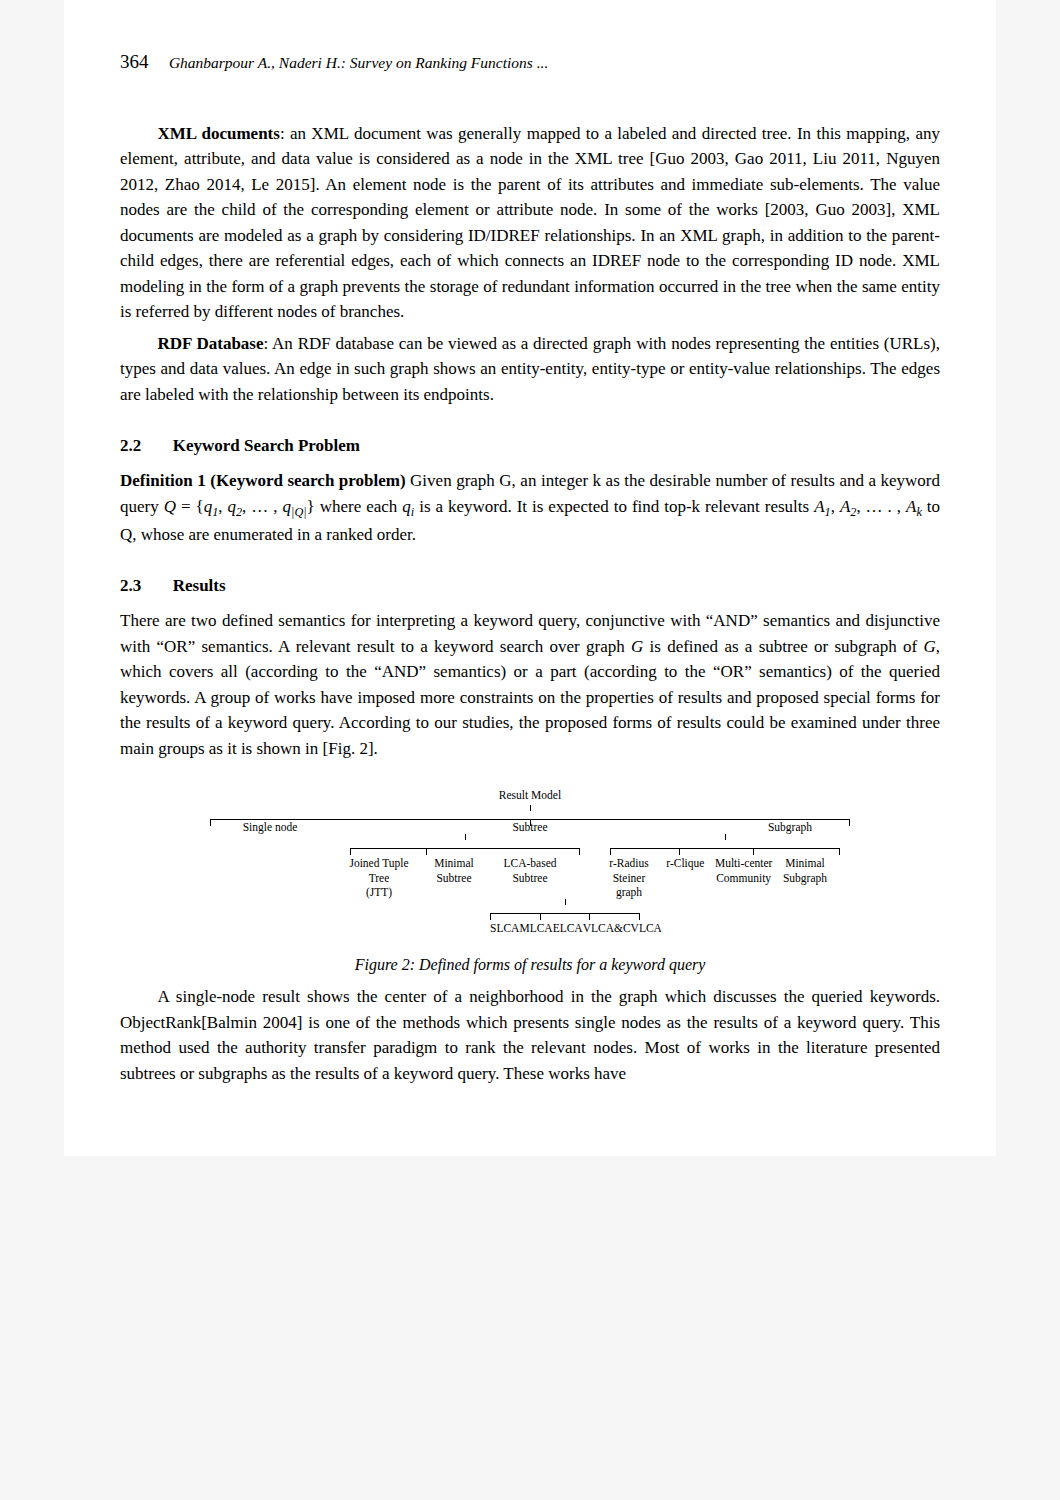364 Ghanbarpour A., Naderi H.: Survey on Ranking Functions ...
XML documents: an XML document was generally mapped to a labeled and directed tree. In this mapping, any element, attribute, and data value is considered as a node in the XML tree [Guo 2003, Gao 2011, Liu 2011, Nguyen 2012, Zhao 2014, Le 2015]. An element node is the parent of its attributes and immediate sub-elements. The value nodes are the child of the corresponding element or attribute node. In some of the works [2003, Guo 2003], XML documents are modeled as a graph by considering ID/IDREF relationships. In an XML graph, in addition to the parent-child edges, there are referential edges, each of which connects an IDREF node to the corresponding ID node. XML modeling in the form of a graph prevents the storage of redundant information occurred in the tree when the same entity is referred by different nodes of branches.
RDF Database: An RDF database can be viewed as a directed graph with nodes representing the entities (URLs), types and data values. An edge in such graph shows an entity-entity, entity-type or entity-value relationships. The edges are labeled with the relationship between its endpoints.
2.2 Keyword Search Problem
Definition 1 (Keyword search problem) Given graph G, an integer k as the desirable number of results and a keyword query Q = {q1, q2, … , q|Q|} where each qi is a keyword. It is expected to find top-k relevant results A1, A2, … . , Ak to Q, whose are enumerated in a ranked order.
2.3 Results
There are two defined semantics for interpreting a keyword query, conjunctive with “AND” semantics and disjunctive with “OR” semantics. A relevant result to a keyword search over graph G is defined as a subtree or subgraph of G, which covers all (according to the “AND” semantics) or a part (according to the “OR” semantics) of the queried keywords. A group of works have imposed more constraints on the properties of results and proposed special forms for the results of a keyword query. According to our studies, the proposed forms of results could be examined under three main groups as it is shown in [Fig. 2].
Result Model
Single node
Subtree
Subgraph
Joined Tuple Tree
(JTT)
Minimal
Subtree
LCA-based Subtree
SLCA
MLCA
ELCA
VLCA&CVLCA
r-Radius
Steiner graph
r-Clique
Multi-center
Community
Minimal
Subgraph
Figure 2: Defined forms of results for a keyword query
A single-node result shows the center of a neighborhood in the graph which discusses the queried keywords. ObjectRank[Balmin 2004] is one of the methods which presents single nodes as the results of a keyword query. This method used the authority transfer paradigm to rank the relevant nodes. Most of works in the literature presented subtrees or subgraphs as the results of a keyword query. These works have